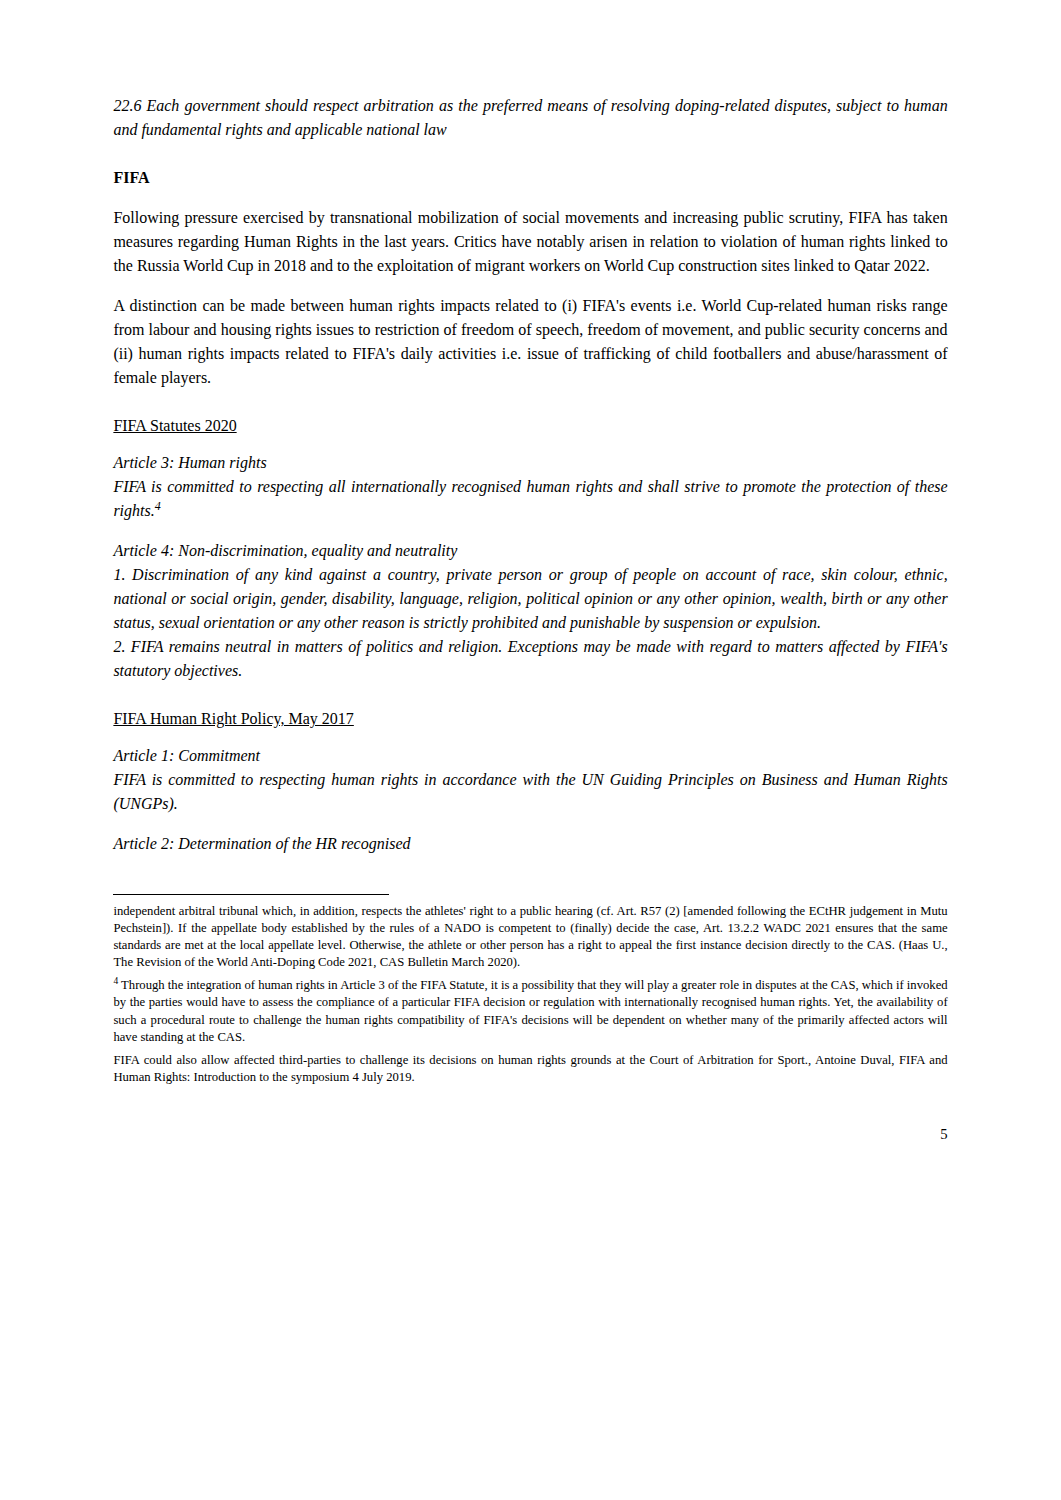22.6 Each government should respect arbitration as the preferred means of resolving doping-related disputes, subject to human and fundamental rights and applicable national law
FIFA
Following pressure exercised by transnational mobilization of social movements and increasing public scrutiny, FIFA has taken measures regarding Human Rights in the last years. Critics have notably arisen in relation to violation of human rights linked to the Russia World Cup in 2018 and to the exploitation of migrant workers on World Cup construction sites linked to Qatar 2022.
A distinction can be made between human rights impacts related to (i) FIFA's events i.e. World Cup-related human risks range from labour and housing rights issues to restriction of freedom of speech, freedom of movement, and public security concerns and (ii) human rights impacts related to FIFA's daily activities i.e. issue of trafficking of child footballers and abuse/harassment of female players.
FIFA Statutes 2020
Article 3: Human rights
FIFA is committed to respecting all internationally recognised human rights and shall strive to promote the protection of these rights.4
Article 4: Non-discrimination, equality and neutrality
1. Discrimination of any kind against a country, private person or group of people on account of race, skin colour, ethnic, national or social origin, gender, disability, language, religion, political opinion or any other opinion, wealth, birth or any other status, sexual orientation or any other reason is strictly prohibited and punishable by suspension or expulsion.
2. FIFA remains neutral in matters of politics and religion. Exceptions may be made with regard to matters affected by FIFA's statutory objectives.
FIFA Human Right Policy, May 2017
Article 1: Commitment
FIFA is committed to respecting human rights in accordance with the UN Guiding Principles on Business and Human Rights (UNGPs).
Article 2: Determination of the HR recognised
independent arbitral tribunal which, in addition, respects the athletes' right to a public hearing (cf. Art. R57 (2) [amended following the ECtHR judgement in Mutu Pechstein]). If the appellate body established by the rules of a NADO is competent to (finally) decide the case, Art. 13.2.2 WADC 2021 ensures that the same standards are met at the local appellate level. Otherwise, the athlete or other person has a right to appeal the first instance decision directly to the CAS. (Haas U., The Revision of the World Anti-Doping Code 2021, CAS Bulletin March 2020).
4 Through the integration of human rights in Article 3 of the FIFA Statute, it is a possibility that they will play a greater role in disputes at the CAS, which if invoked by the parties would have to assess the compliance of a particular FIFA decision or regulation with internationally recognised human rights. Yet, the availability of such a procedural route to challenge the human rights compatibility of FIFA's decisions will be dependent on whether many of the primarily affected actors will have standing at the CAS.
FIFA could also allow affected third-parties to challenge its decisions on human rights grounds at the Court of Arbitration for Sport., Antoine Duval, FIFA and Human Rights: Introduction to the symposium 4 July 2019.
5